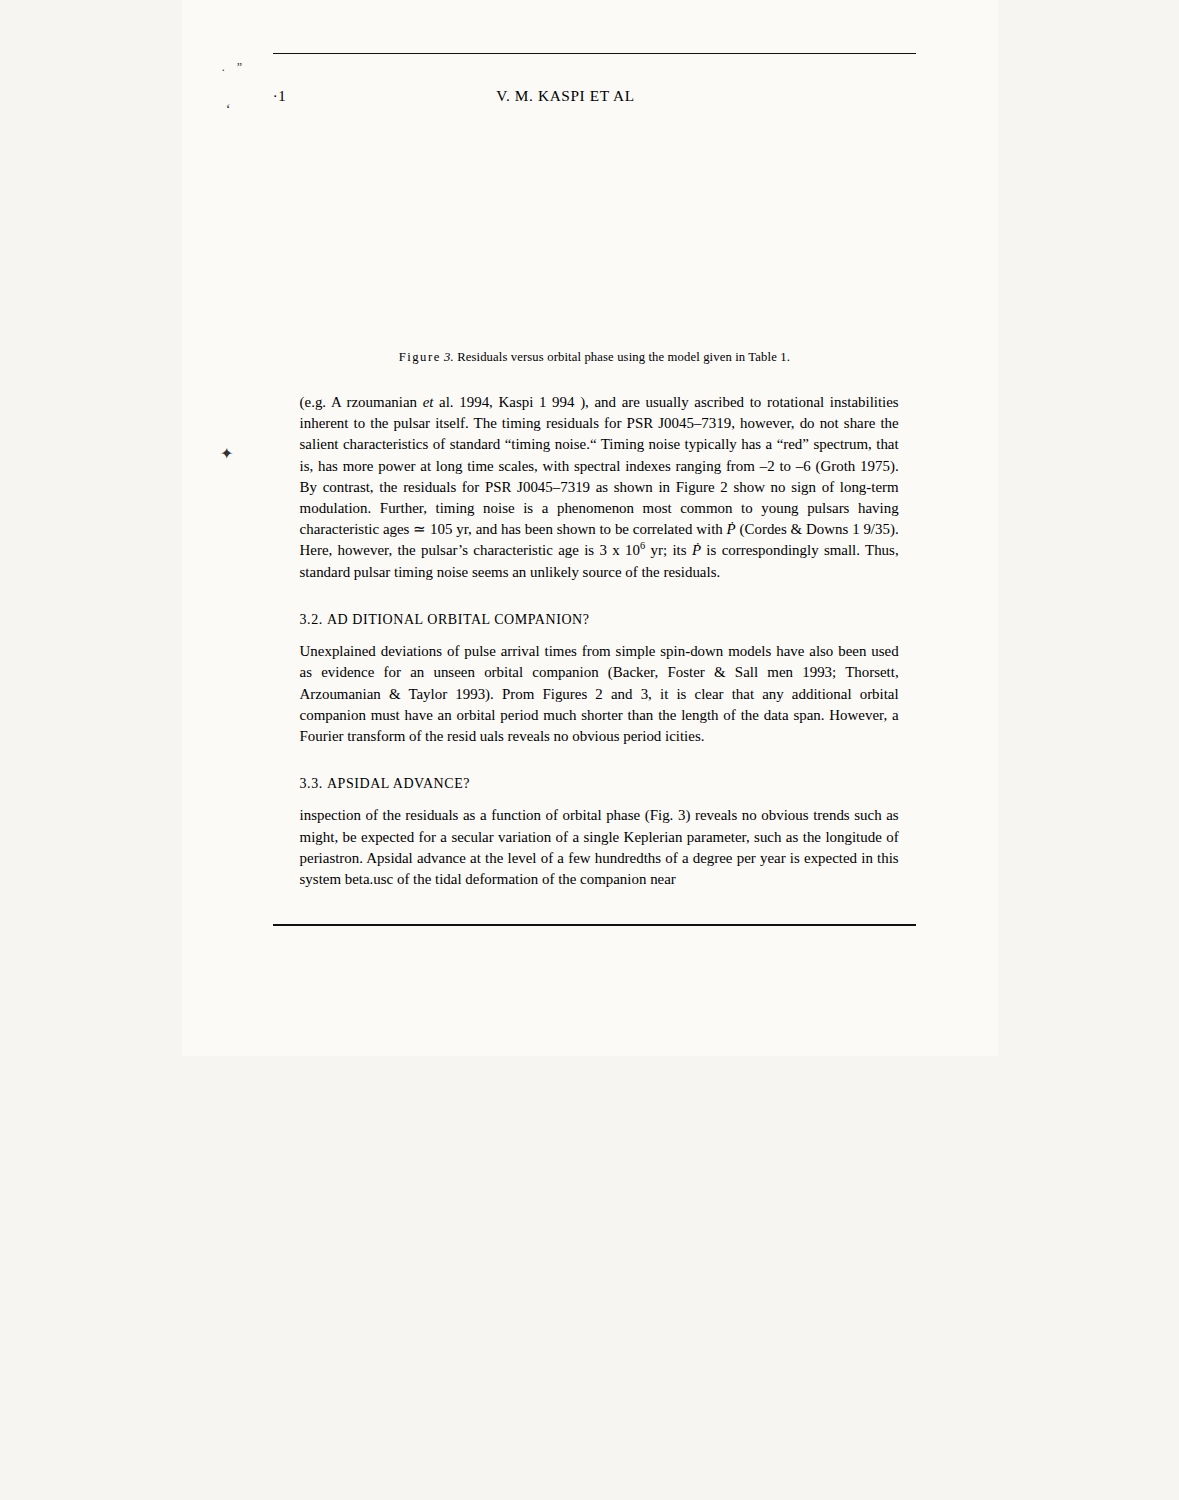. ”
‘
✦
·1
V. M. KASPI ET AL
Figure 3. Residuals versus orbital phase using the model given in Table 1.
(e.g. A rzoumanian et al. 1994, Kaspi 1 994 ), and are usually ascribed to rotational instabilities inherent to the pulsar itself. The timing residuals for PSR J0045–7319, however, do not share the salient characteristics of standard “timing noise.“ Timing noise typically has a “red” spectrum, that is, has more power at long time scales, with spectral indexes ranging from –2 to –6 (Groth 1975). By contrast, the residuals for PSR J0045–7319 as shown in Figure 2 show no sign of long-term modulation. Further, timing noise is a phenomenon most common to young pulsars having characteristic ages ≃ 105 yr, and has been shown to be correlated with Ṗ (Cordes & Downs 1 9/35). Here, however, the pulsar’s characteristic age is 3 x 106 yr; its Ṗ is correspondingly small. Thus, standard pulsar timing noise seems an unlikely source of the residuals.
3.2. AD DITIONAL ORBITAL COMPANION?
Unexplained deviations of pulse arrival times from simple spin-down models have also been used as evidence for an unseen orbital companion (Backer, Foster & Sall men 1993; Thorsett, Arzoumanian & Taylor 1993). Prom Figures 2 and 3, it is clear that any additional orbital companion must have an orbital period much shorter than the length of the data span. However, a Fourier transform of the resid uals reveals no obvious period icities.
3.3. APSIDAL ADVANCE?
inspection of the residuals as a function of orbital phase (Fig. 3) reveals no obvious trends such as might, be expected for a secular variation of a single Keplerian parameter, such as the longitude of periastron. Apsidal advance at the level of a few hundredths of a degree per year is expected in this system beta.usc of the tidal deformation of the companion near